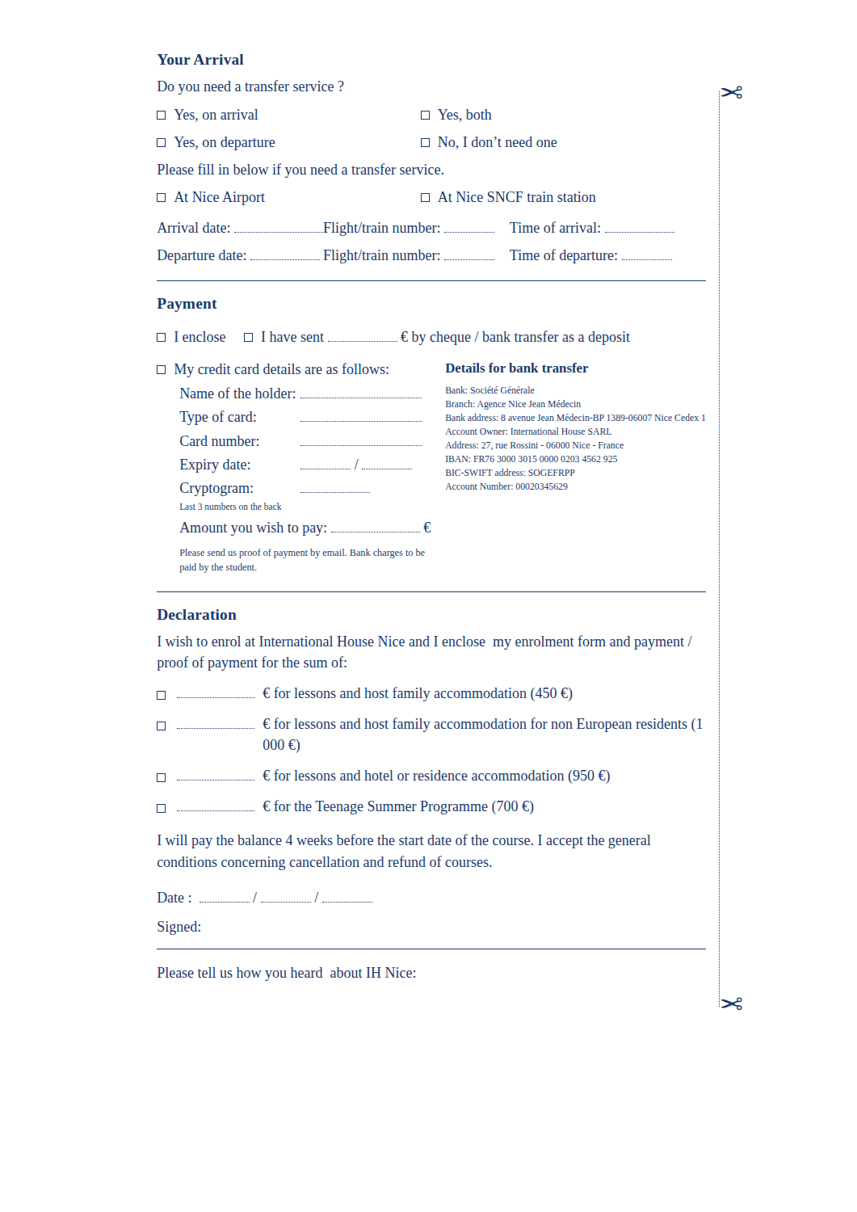✂
✂
Your Arrival
Do you need a transfer service ?
Yes, on arrival
Yes, both
Yes, on departure
No, I don’t need one
Please fill in below if you need a transfer service.
At Nice Airport
At Nice SNCF train station
| Arrival date: | Flight/train number: | Time of arrival: |
| Departure date: | Flight/train number: | Time of departure: |
Payment
I enclose I have sent € by cheque / bank transfer as a deposit
My credit card details are as follows:
Name of the holder:
Type of card:
Card number:
Expiry date: /
Cryptogram:
Last 3 numbers on the back
Amount you wish to pay: €
Please send us proof of payment by email. Bank charges to be paid by the student.
Details for bank transfer
Bank: Société Générale
Branch: Agence Nice Jean Médecin
Bank address: 8 avenue Jean Médecin-BP 1389-06007 Nice Cedex 1
Account Owner: International House SARL
Address: 27, rue Rossini - 06000 Nice - France
IBAN: FR76 3000 3015 0000 0203 4562 925
BIC-SWIFT address: SOGEFRPP
Account Number: 00020345629
Declaration
I wish to enrol at International House Nice and I enclose my enrolment form and payment / proof of payment for the sum of:
€ for lessons and host family accommodation (450 €)
€ for lessons and host family accommodation for non European residents (1 000 €)
€ for lessons and hotel or residence accommodation (950 €)
€ for the Teenage Summer Programme (700 €)
I will pay the balance 4 weeks before the start date of the course. I accept the general conditions concerning cancellation and refund of courses.
Date : / /
Signed:
Please tell us how you heard about IH Nice: